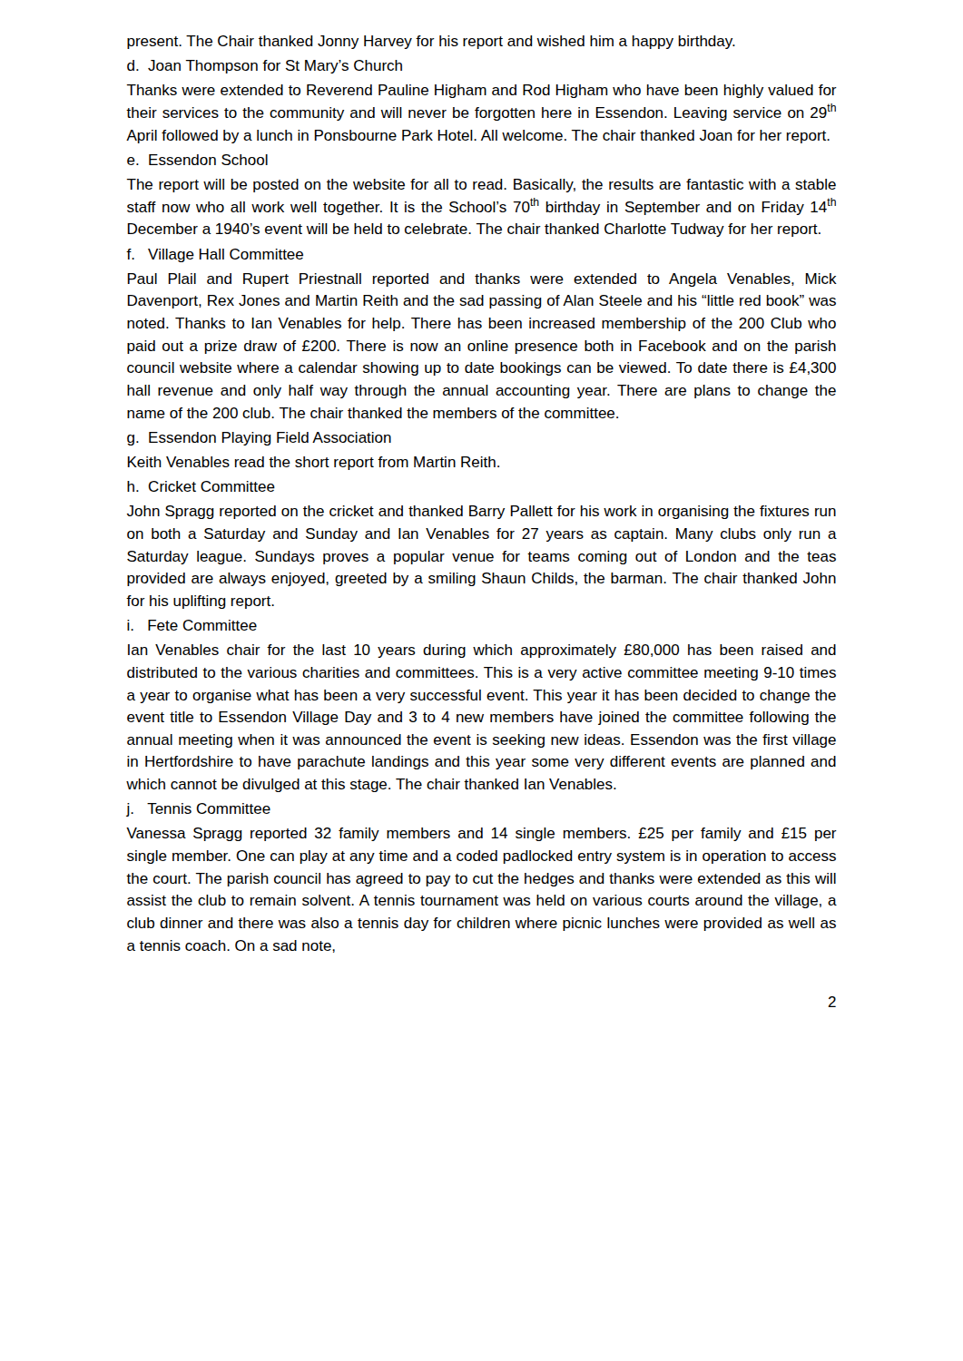present. The Chair thanked Jonny Harvey for his report and wished him a happy birthday.
d. Joan Thompson for St Mary’s Church
Thanks were extended to Reverend Pauline Higham and Rod Higham who have been highly valued for their services to the community and will never be forgotten here in Essendon. Leaving service on 29th April followed by a lunch in Ponsbourne Park Hotel. All welcome. The chair thanked Joan for her report.
e. Essendon School
The report will be posted on the website for all to read. Basically, the results are fantastic with a stable staff now who all work well together. It is the School’s 70th birthday in September and on Friday 14th December a 1940’s event will be held to celebrate. The chair thanked Charlotte Tudway for her report.
f. Village Hall Committee
Paul Plail and Rupert Priestnall reported and thanks were extended to Angela Venables, Mick Davenport, Rex Jones and Martin Reith and the sad passing of Alan Steele and his “little red book” was noted. Thanks to Ian Venables for help. There has been increased membership of the 200 Club who paid out a prize draw of £200. There is now an online presence both in Facebook and on the parish council website where a calendar showing up to date bookings can be viewed. To date there is £4,300 hall revenue and only half way through the annual accounting year. There are plans to change the name of the 200 club. The chair thanked the members of the committee.
g. Essendon Playing Field Association
Keith Venables read the short report from Martin Reith.
h. Cricket Committee
John Spragg reported on the cricket and thanked Barry Pallett for his work in organising the fixtures run on both a Saturday and Sunday and Ian Venables for 27 years as captain. Many clubs only run a Saturday league. Sundays proves a popular venue for teams coming out of London and the teas provided are always enjoyed, greeted by a smiling Shaun Childs, the barman. The chair thanked John for his uplifting report.
i. Fete Committee
Ian Venables chair for the last 10 years during which approximately £80,000 has been raised and distributed to the various charities and committees. This is a very active committee meeting 9-10 times a year to organise what has been a very successful event. This year it has been decided to change the event title to Essendon Village Day and 3 to 4 new members have joined the committee following the annual meeting when it was announced the event is seeking new ideas. Essendon was the first village in Hertfordshire to have parachute landings and this year some very different events are planned and which cannot be divulged at this stage. The chair thanked Ian Venables.
j. Tennis Committee
Vanessa Spragg reported 32 family members and 14 single members. £25 per family and £15 per single member. One can play at any time and a coded padlocked entry system is in operation to access the court. The parish council has agreed to pay to cut the hedges and thanks were extended as this will assist the club to remain solvent. A tennis tournament was held on various courts around the village, a club dinner and there was also a tennis day for children where picnic lunches were provided as well as a tennis coach. On a sad note,
2